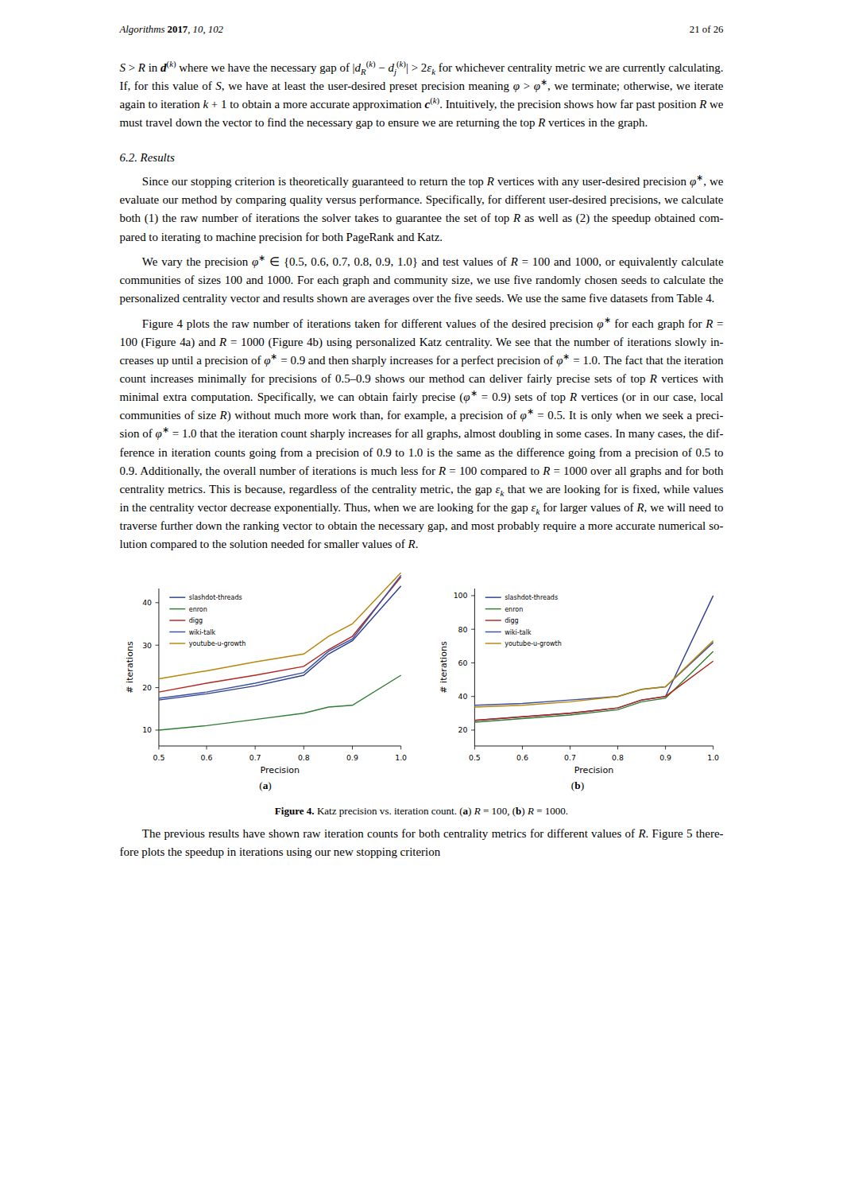Algorithms 2017, 10, 102
21 of 26
S > R in d(k) where we have the necessary gap of |dR(k) − dj(k)| > 2εk for whichever centrality metric we are currently calculating. If, for this value of S, we have at least the user-desired preset precision meaning φ > φ∗, we terminate; otherwise, we iterate again to iteration k + 1 to obtain a more accurate approximation c(k). Intuitively, the precision shows how far past position R we must travel down the vector to find the necessary gap to ensure we are returning the top R vertices in the graph.
6.2. Results
Since our stopping criterion is theoretically guaranteed to return the top R vertices with any user-desired precision φ∗, we evaluate our method by comparing quality versus performance. Specifically, for different user-desired precisions, we calculate both (1) the raw number of iterations the solver takes to guarantee the set of top R as well as (2) the speedup obtained compared to iterating to machine precision for both PageRank and Katz.
We vary the precision φ∗ ∈ {0.5, 0.6, 0.7, 0.8, 0.9, 1.0} and test values of R = 100 and 1000, or equivalently calculate communities of sizes 100 and 1000. For each graph and community size, we use five randomly chosen seeds to calculate the personalized centrality vector and results shown are averages over the five seeds. We use the same five datasets from Table 4.
Figure 4 plots the raw number of iterations taken for different values of the desired precision φ∗ for each graph for R = 100 (Figure 4a) and R = 1000 (Figure 4b) using personalized Katz centrality. We see that the number of iterations slowly increases up until a precision of φ∗ = 0.9 and then sharply increases for a perfect precision of φ∗ = 1.0. The fact that the iteration count increases minimally for precisions of 0.5–0.9 shows our method can deliver fairly precise sets of top R vertices with minimal extra computation. Specifically, we can obtain fairly precise (φ∗ = 0.9) sets of top R vertices (or in our case, local communities of size R) without much more work than, for example, a precision of φ∗ = 0.5. It is only when we seek a precision of φ∗ = 1.0 that the iteration count sharply increases for all graphs, almost doubling in some cases. In many cases, the difference in iteration counts going from a precision of 0.9 to 1.0 is the same as the difference going from a precision of 0.5 to 0.9. Additionally, the overall number of iterations is much less for R = 100 compared to R = 1000 over all graphs and for both centrality metrics. This is because, regardless of the centrality metric, the gap εk that we are looking for is fixed, while values in the centrality vector decrease exponentially. Thus, when we are looking for the gap εk for larger values of R, we will need to traverse further down the ranking vector to obtain the necessary gap, and most probably require a more accurate numerical solution compared to the solution needed for smaller values of R.
10 20 30 40 0.5 0.6 0.7 0.8 0.9 1.0 Precision # iterations slashdot-threads enron digg wiki-talk youtube-u-growth data: y = 226 - 4.8*value (10->178, 40->34)
(a)
20 40 60 80 100 0.5 0.6 0.7 0.8 0.9 1.0 Precision # iterations slashdot-threads enron digg wiki-talk youtube-u-growth y = 216 - 1.9*value (20->178, 100->26)
(b)
Figure 4. Katz precision vs. iteration count. (a) R = 100, (b) R = 1000.
The previous results have shown raw iteration counts for both centrality metrics for different values of R. Figure 5 therefore plots the speedup in iterations using our new stopping criterion